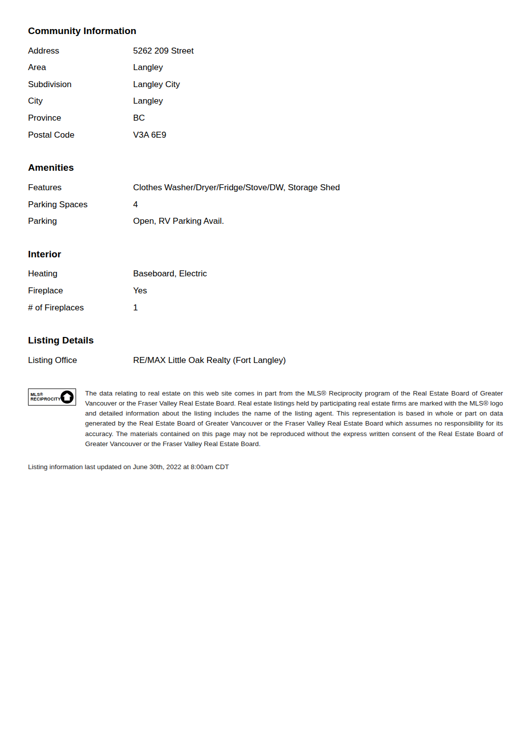Community Information
| Address | 5262 209 Street |
| Area | Langley |
| Subdivision | Langley City |
| City | Langley |
| Province | BC |
| Postal Code | V3A 6E9 |
Amenities
| Features | Clothes Washer/Dryer/Fridge/Stove/DW, Storage Shed |
| Parking Spaces | 4 |
| Parking | Open, RV Parking Avail. |
Interior
| Heating | Baseboard, Electric |
| Fireplace | Yes |
| # of Fireplaces | 1 |
Listing Details
| Listing Office | RE/MAX Little Oak Realty (Fort Langley) |
MLS®
RECIPROCITY
The data relating to real estate on this web site comes in part from the MLS® Reciprocity program of the Real Estate Board of Greater Vancouver or the Fraser Valley Real Estate Board. Real estate listings held by participating real estate firms are marked with the MLS® logo and detailed information about the listing includes the name of the listing agent. This representation is based in whole or part on data generated by the Real Estate Board of Greater Vancouver or the Fraser Valley Real Estate Board which assumes no responsibility for its accuracy. The materials contained on this page may not be reproduced without the express written consent of the Real Estate Board of Greater Vancouver or the Fraser Valley Real Estate Board.
Listing information last updated on June 30th, 2022 at 8:00am CDT